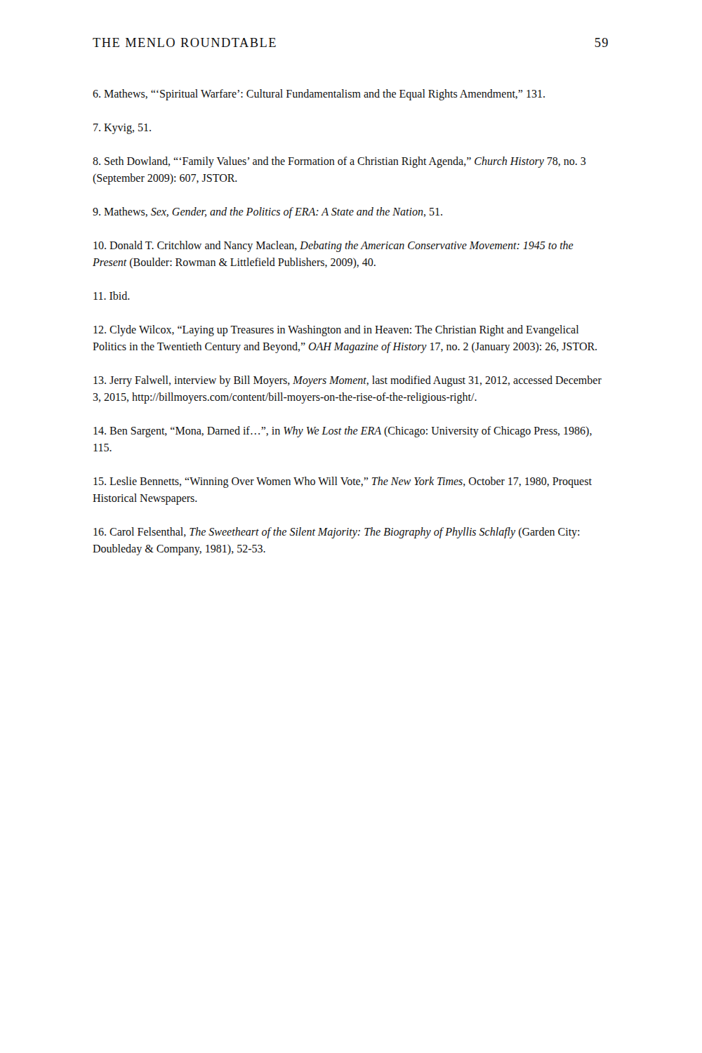The Menlo Roundtable 59
Mathews, “‘Spiritual Warfare’: Cultural Fundamentalism and the Equal Rights Amendment,” 131.
Kyvig, 51.
Seth Dowland, “‘Family Values’ and the Formation of a Christian Right Agenda,” Church History 78, no. 3 (September 2009): 607, JSTOR.
Mathews, Sex, Gender, and the Politics of ERA: A State and the Nation, 51.
Donald T. Critchlow and Nancy Maclean, Debating the American Conservative Movement: 1945 to the Present (Boulder: Rowman & Littlefield Publishers, 2009), 40.
Ibid.
Clyde Wilcox, “Laying up Treasures in Washington and in Heaven: The Christian Right and Evangelical Politics in the Twentieth Century and Beyond,” OAH Magazine of History 17, no. 2 (January 2003): 26, JSTOR.
Jerry Falwell, interview by Bill Moyers, Moyers Moment, last modified August 31, 2012, accessed December 3, 2015, http://billmoyers.com/content/bill-moyers-on-the-rise-of-the-religious-right/.
Ben Sargent, “Mona, Darned if…”, in Why We Lost the ERA (Chicago: University of Chicago Press, 1986), 115.
Leslie Bennetts, “Winning Over Women Who Will Vote,” The New York Times, October 17, 1980, Proquest Historical Newspapers.
Carol Felsenthal, The Sweetheart of the Silent Majority: The Biography of Phyllis Schlafly (Garden City: Doubleday & Company, 1981), 52-53.